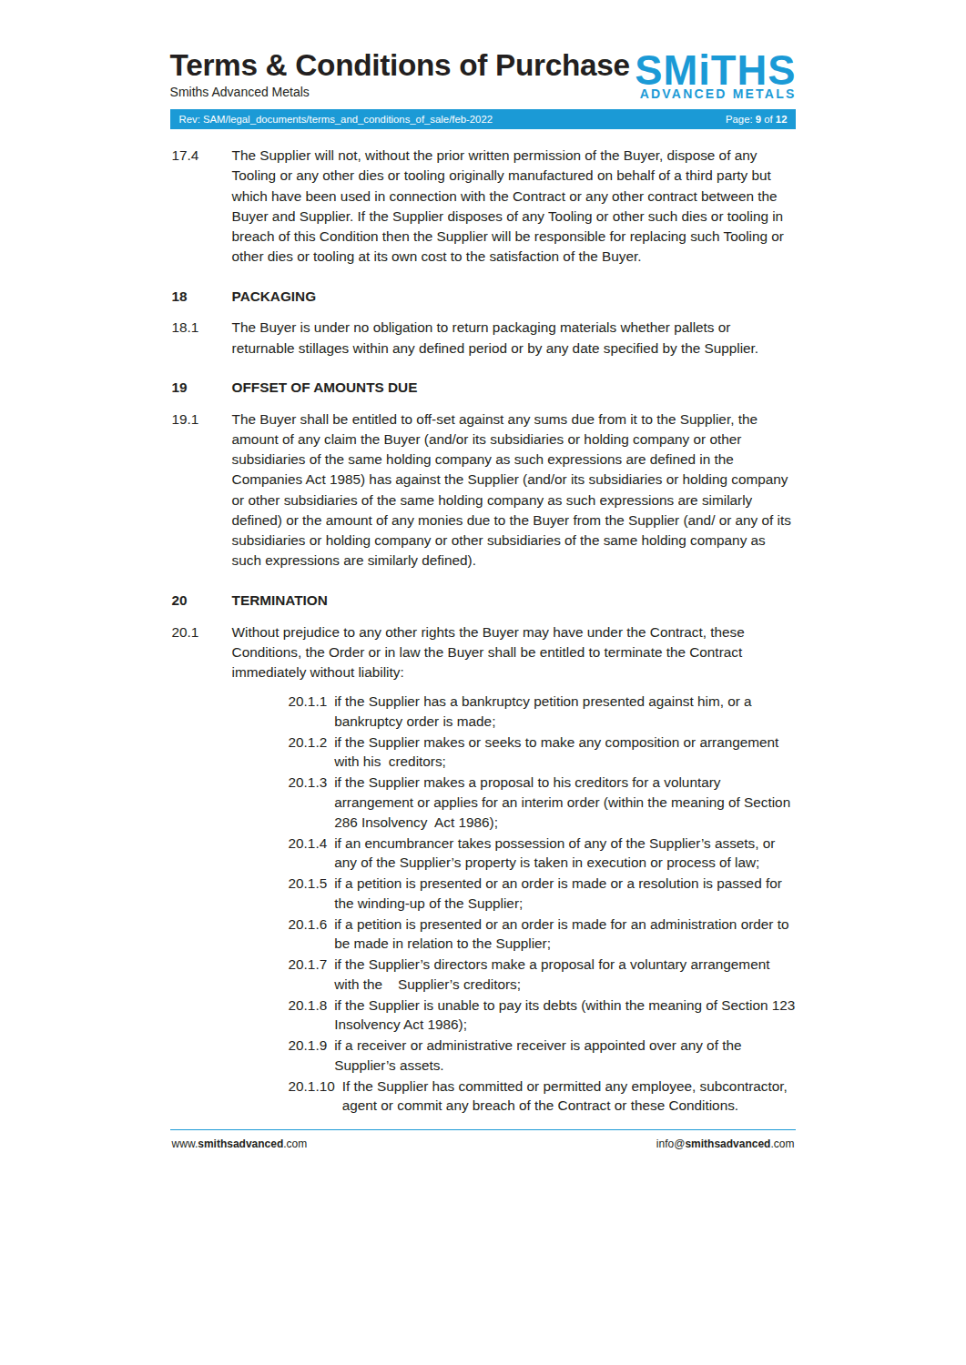Terms & Conditions of Purchase
Smiths Advanced Metals
SMiTHS
ADVANCED METALS
Rev: SAM/legal_documents/terms_and_conditions_of_sale/feb-2022 Page: 9 of 12
17.4
The Supplier will not, without the prior written permission of the Buyer, dispose of any Tooling or any other dies or tooling originally manufactured on behalf of a third party but which have been used in connection with the Contract or any other contract between the Buyer and Supplier. If the Supplier disposes of any Tooling or other such dies or tooling in breach of this Condition then the Supplier will be responsible for replacing such Tooling or other dies or tooling at its own cost to the satisfaction of the Buyer.
18 PACKAGING
18.1
The Buyer is under no obligation to return packaging materials whether pallets or returnable stillages within any defined period or by any date specified by the Supplier.
19 OFFSET OF AMOUNTS DUE
19.1
The Buyer shall be entitled to off-set against any sums due from it to the Supplier, the amount of any claim the Buyer (and/or its subsidiaries or holding company or other subsidiaries of the same holding company as such expressions are defined in the Companies Act 1985) has against the Supplier (and/or its subsidiaries or holding company or other subsidiaries of the same holding company as such expressions are similarly defined) or the amount of any monies due to the Buyer from the Supplier (and/ or any of its subsidiaries or holding company or other subsidiaries of the same holding company as such expressions are similarly defined).
20 TERMINATION
20.1
Without prejudice to any other rights the Buyer may have under the Contract, these Conditions, the Order or in law the Buyer shall be entitled to terminate the Contract immediately without liability:
20.1.1 if the Supplier has a bankruptcy petition presented against him, or a bankruptcy order is made;
20.1.2 if the Supplier makes or seeks to make any composition or arrangement with his creditors;
20.1.3 if the Supplier makes a proposal to his creditors for a voluntary arrangement or applies for an interim order (within the meaning of Section 286 Insolvency Act 1986);
20.1.4 if an encumbrancer takes possession of any of the Supplier’s assets, or any of the Supplier’s property is taken in execution or process of law;
20.1.5 if a petition is presented or an order is made or a resolution is passed for the winding-up of the Supplier;
20.1.6 if a petition is presented or an order is made for an administration order to be made in relation to the Supplier;
20.1.7 if the Supplier’s directors make a proposal for a voluntary arrangement with the Supplier’s creditors;
20.1.8 if the Supplier is unable to pay its debts (within the meaning of Section 123 Insolvency Act 1986);
20.1.9 if a receiver or administrative receiver is appointed over any of the Supplier’s assets.
20.1.10 If the Supplier has committed or permitted any employee, subcontractor, agent or commit any breach of the Contract or these Conditions.
www.smithsadvanced.com info@smithsadvanced.com